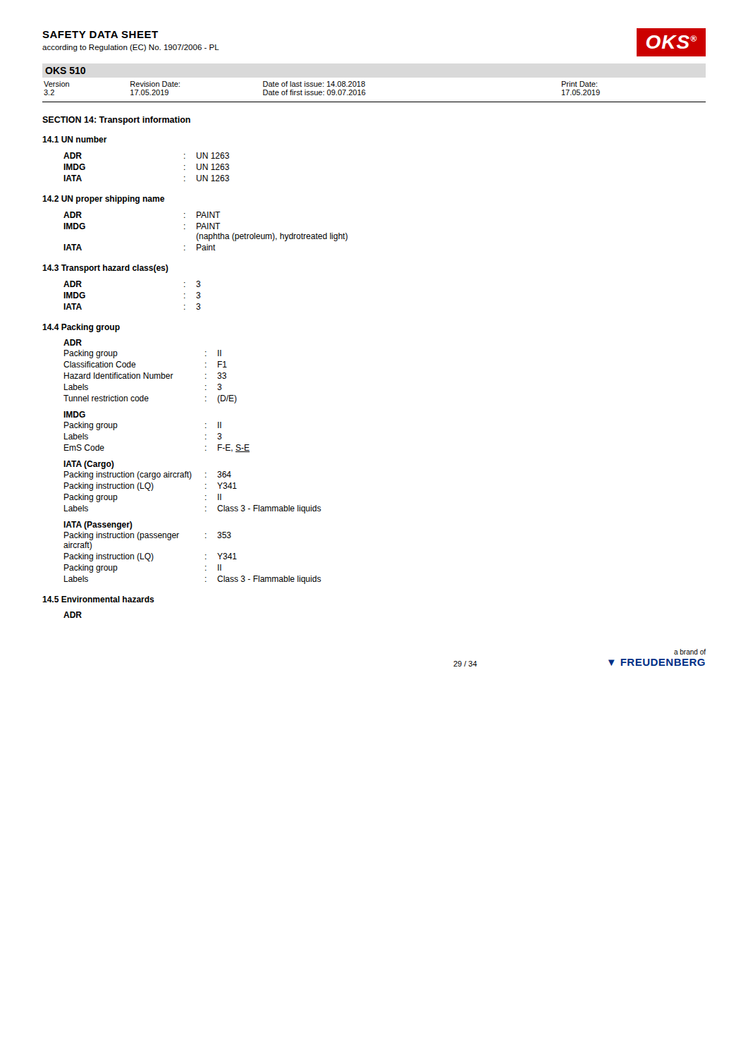SAFETY DATA SHEET
according to Regulation (EC) No. 1907/2006 - PL
OKS®
OKS 510
| Version 3.2 | Revision Date: 17.05.2019 | Date of last issue: 14.08.2018 Date of first issue: 09.07.2016 | Print Date: 17.05.2019 |
SECTION 14: Transport information
14.1 UN number
| ADR | : | UN 1263 |
| IMDG | : | UN 1263 |
| IATA | : | UN 1263 |
14.2 UN proper shipping name
| ADR | : | PAINT |
| IMDG | : | PAINT (naphtha (petroleum), hydrotreated light) |
| IATA | : | Paint |
14.3 Transport hazard class(es)
| ADR | : | 3 |
| IMDG | : | 3 |
| IATA | : | 3 |
14.4 Packing group
ADR
| Packing group | : | II |
| Classification Code | : | F1 |
| Hazard Identification Number | : | 33 |
| Labels | : | 3 |
| Tunnel restriction code | : | (D/E) |
IMDG
| Packing group | : | II |
| Labels | : | 3 |
| EmS Code | : | F-E, S-E |
IATA (Cargo)
| Packing instruction (cargo aircraft) | : | 364 |
| Packing instruction (LQ) | : | Y341 |
| Packing group | : | II |
| Labels | : | Class 3 - Flammable liquids |
IATA (Passenger)
| Packing instruction (passenger aircraft) | : | 353 |
| Packing instruction (LQ) | : | Y341 |
| Packing group | : | II |
| Labels | : | Class 3 - Flammable liquids |
14.5 Environmental hazards
ADR
29 / 34
a brand of
▼ FREUDENBERG